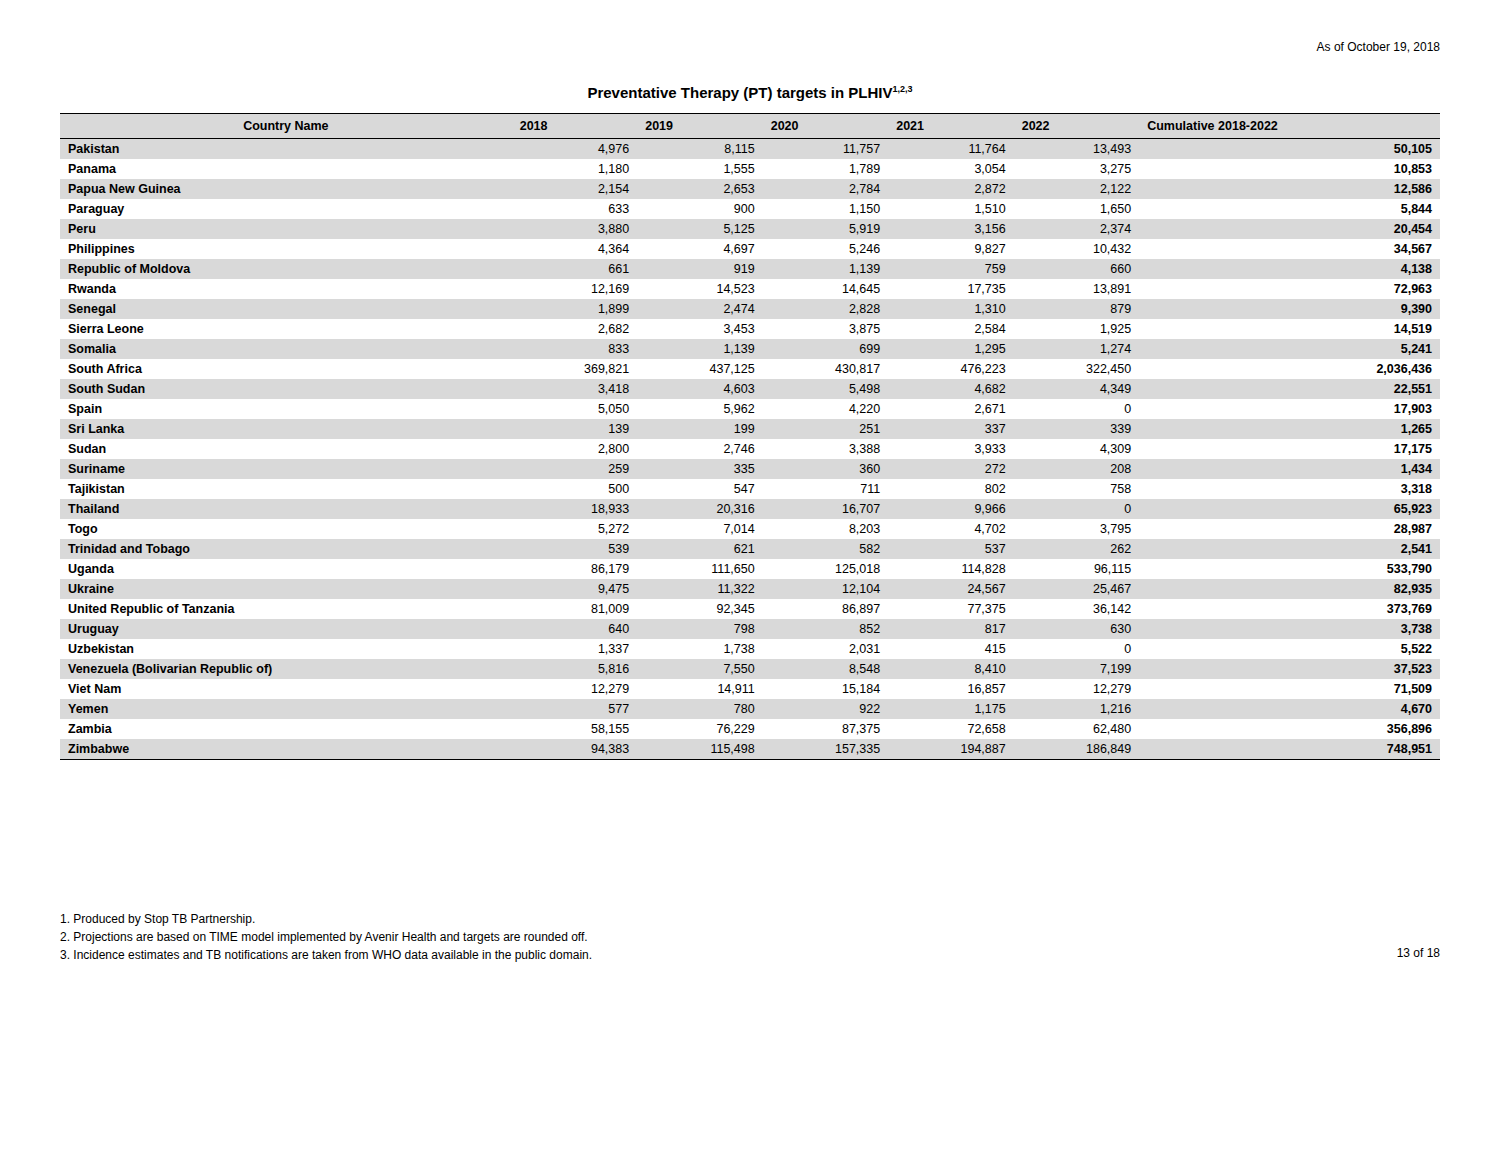As of October 19, 2018
Preventative Therapy (PT) targets in PLHIV1,2,3
| Country Name | 2018 | 2019 | 2020 | 2021 | 2022 | Cumulative 2018-2022 |
| --- | --- | --- | --- | --- | --- | --- |
| Pakistan | 4,976 | 8,115 | 11,757 | 11,764 | 13,493 | 50,105 |
| Panama | 1,180 | 1,555 | 1,789 | 3,054 | 3,275 | 10,853 |
| Papua New Guinea | 2,154 | 2,653 | 2,784 | 2,872 | 2,122 | 12,586 |
| Paraguay | 633 | 900 | 1,150 | 1,510 | 1,650 | 5,844 |
| Peru | 3,880 | 5,125 | 5,919 | 3,156 | 2,374 | 20,454 |
| Philippines | 4,364 | 4,697 | 5,246 | 9,827 | 10,432 | 34,567 |
| Republic of Moldova | 661 | 919 | 1,139 | 759 | 660 | 4,138 |
| Rwanda | 12,169 | 14,523 | 14,645 | 17,735 | 13,891 | 72,963 |
| Senegal | 1,899 | 2,474 | 2,828 | 1,310 | 879 | 9,390 |
| Sierra Leone | 2,682 | 3,453 | 3,875 | 2,584 | 1,925 | 14,519 |
| Somalia | 833 | 1,139 | 699 | 1,295 | 1,274 | 5,241 |
| South Africa | 369,821 | 437,125 | 430,817 | 476,223 | 322,450 | 2,036,436 |
| South Sudan | 3,418 | 4,603 | 5,498 | 4,682 | 4,349 | 22,551 |
| Spain | 5,050 | 5,962 | 4,220 | 2,671 | 0 | 17,903 |
| Sri Lanka | 139 | 199 | 251 | 337 | 339 | 1,265 |
| Sudan | 2,800 | 2,746 | 3,388 | 3,933 | 4,309 | 17,175 |
| Suriname | 259 | 335 | 360 | 272 | 208 | 1,434 |
| Tajikistan | 500 | 547 | 711 | 802 | 758 | 3,318 |
| Thailand | 18,933 | 20,316 | 16,707 | 9,966 | 0 | 65,923 |
| Togo | 5,272 | 7,014 | 8,203 | 4,702 | 3,795 | 28,987 |
| Trinidad and Tobago | 539 | 621 | 582 | 537 | 262 | 2,541 |
| Uganda | 86,179 | 111,650 | 125,018 | 114,828 | 96,115 | 533,790 |
| Ukraine | 9,475 | 11,322 | 12,104 | 24,567 | 25,467 | 82,935 |
| United Republic of Tanzania | 81,009 | 92,345 | 86,897 | 77,375 | 36,142 | 373,769 |
| Uruguay | 640 | 798 | 852 | 817 | 630 | 3,738 |
| Uzbekistan | 1,337 | 1,738 | 2,031 | 415 | 0 | 5,522 |
| Venezuela (Bolivarian Republic of) | 5,816 | 7,550 | 8,548 | 8,410 | 7,199 | 37,523 |
| Viet Nam | 12,279 | 14,911 | 15,184 | 16,857 | 12,279 | 71,509 |
| Yemen | 577 | 780 | 922 | 1,175 | 1,216 | 4,670 |
| Zambia | 58,155 | 76,229 | 87,375 | 72,658 | 62,480 | 356,896 |
| Zimbabwe | 94,383 | 115,498 | 157,335 | 194,887 | 186,849 | 748,951 |
1. Produced by Stop TB Partnership.
2. Projections are based on TIME model implemented by Avenir Health and targets are rounded off.
3. Incidence estimates and TB notifications are taken from WHO data available in the public domain.
13 of 18